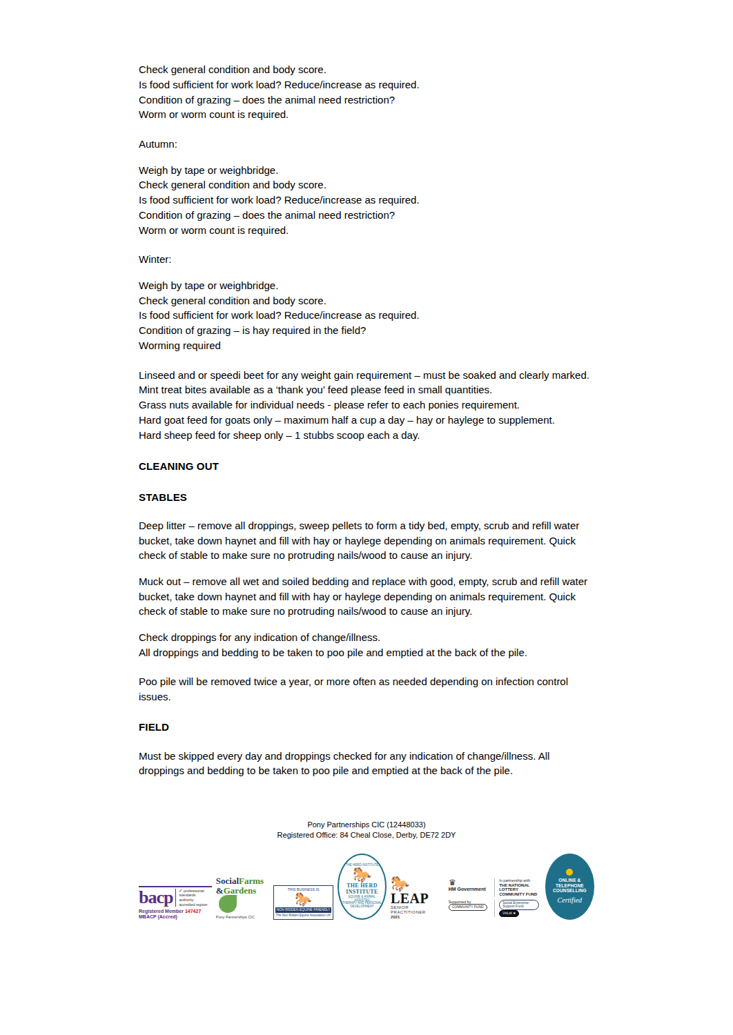Check general condition and body score.
Is food sufficient for work load? Reduce/increase as required.
Condition of grazing – does the animal need restriction?
Worm or worm count is required.
Autumn:
Weigh by tape or weighbridge.
Check general condition and body score.
Is food sufficient for work load? Reduce/increase as required.
Condition of grazing – does the animal need restriction?
Worm or worm count is required.
Winter:
Weigh by tape or weighbridge.
Check general condition and body score.
Is food sufficient for work load? Reduce/increase as required.
Condition of grazing – is hay required in the field?
Worming required
Linseed and or speedi beet for any weight gain requirement – must be soaked and clearly marked.
Mint treat bites available as a ‘thank you’ feed please feed in small quantities.
Grass nuts available for individual needs - please refer to each ponies requirement.
Hard goat feed for goats only – maximum half a cup a day – hay or haylege to supplement.
Hard sheep feed for sheep only – 1 stubbs scoop each a day.
CLEANING OUT
STABLES
Deep litter – remove all droppings, sweep pellets to form a tidy bed, empty, scrub and refill water bucket, take down haynet and fill with hay or haylege depending on animals requirement. Quick check of stable to make sure no protruding nails/wood to cause an injury.
Muck out – remove all wet and soiled bedding and replace with good, empty, scrub and refill water bucket, take down haynet and fill with hay or haylege depending on animals requirement. Quick check of stable to make sure no protruding nails/wood to cause an injury.
Check droppings for any indication of change/illness.
All droppings and bedding to be taken to poo pile and emptied at the back of the pile.
Poo pile will be removed twice a year, or more often as needed depending on infection control issues.
FIELD
Must be skipped every day and droppings checked for any indication of change/illness. All droppings and bedding to be taken to poo pile and emptied at the back of the pile.
Pony Partnerships CIC (12448033)
Registered Office: 84 Cheal Close, Derby, DE72 2DY
bacp
✓ professional
standards
authority
accredited register
Registered Member 147427
MBACP (Accred)
SocialFarms
&Gardens
Pony Partnerships CIC
THIS BUSINESS IS
🐎
NON RIDDEN EQUINE FRIENDLY
The Non Ridden Equine Association UK
• THE HERD INSTITUTE •
🐎
THE HERD
INSTITUTE
EQUINE & ANIMAL ASSISTED
THERAPY AND PERSONAL DEVELOPMENT
🐎
LEAP
SENIOR
PRACTITIONER
2021
♛
HM Government
In partnership with
THE NATIONAL LOTTERY
COMMUNITY FUND
Supported by
COMMUNITY FUND
Social Enterprise Support Fund
UnLtd ★
ONLINE &
TELEPHONE
COUNSELLING
Certified